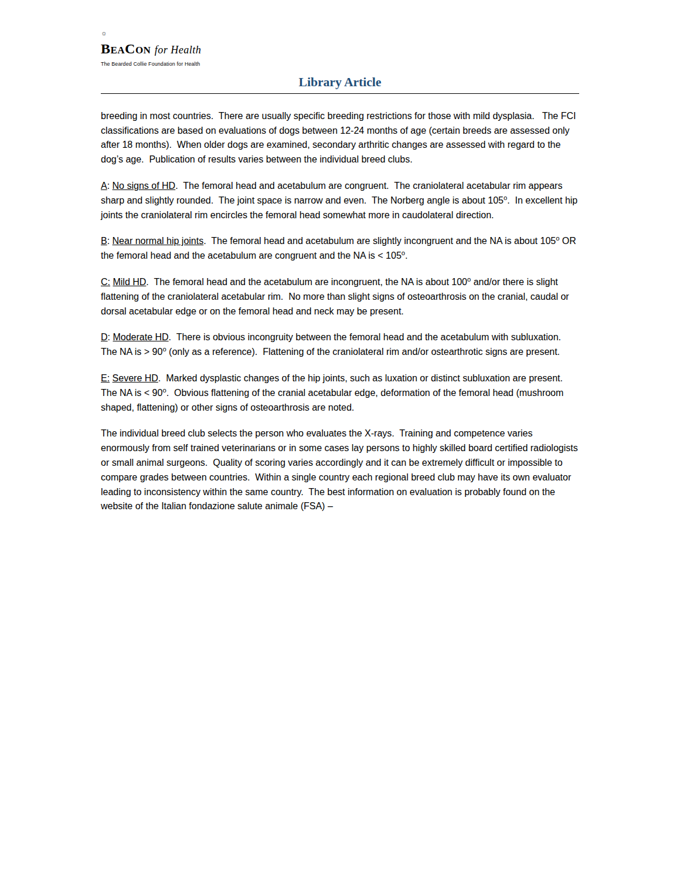☼
BeaCon for Health
The Bearded Collie Foundation for Health
Library Article
breeding in most countries. There are usually specific breeding restrictions for those with mild dysplasia. The FCI classifications are based on evaluations of dogs between 12-24 months of age (certain breeds are assessed only after 18 months). When older dogs are examined, secondary arthritic changes are assessed with regard to the dog’s age. Publication of results varies between the individual breed clubs.
A: No signs of HD. The femoral head and acetabulum are congruent. The craniolateral acetabular rim appears sharp and slightly rounded. The joint space is narrow and even. The Norberg angle is about 105o. In excellent hip joints the craniolateral rim encircles the femoral head somewhat more in caudolateral direction.
B: Near normal hip joints. The femoral head and acetabulum are slightly incongruent and the NA is about 105o OR the femoral head and the acetabulum are congruent and the NA is < 105o.
C: Mild HD. The femoral head and the acetabulum are incongruent, the NA is about 100o and/or there is slight flattening of the craniolateral acetabular rim. No more than slight signs of osteoarthrosis on the cranial, caudal or dorsal acetabular edge or on the femoral head and neck may be present.
D: Moderate HD. There is obvious incongruity between the femoral head and the acetabulum with subluxation. The NA is > 90o (only as a reference). Flattening of the craniolateral rim and/or ostearthrotic signs are present.
E: Severe HD. Marked dysplastic changes of the hip joints, such as luxation or distinct subluxation are present. The NA is < 90o. Obvious flattening of the cranial acetabular edge, deformation of the femoral head (mushroom shaped, flattening) or other signs of osteoarthrosis are noted.
The individual breed club selects the person who evaluates the X-rays. Training and competence varies enormously from self trained veterinarians or in some cases lay persons to highly skilled board certified radiologists or small animal surgeons. Quality of scoring varies accordingly and it can be extremely difficult or impossible to compare grades between countries. Within a single country each regional breed club may have its own evaluator leading to inconsistency within the same country. The best information on evaluation is probably found on the website of the Italian fondazione salute animale (FSA) –